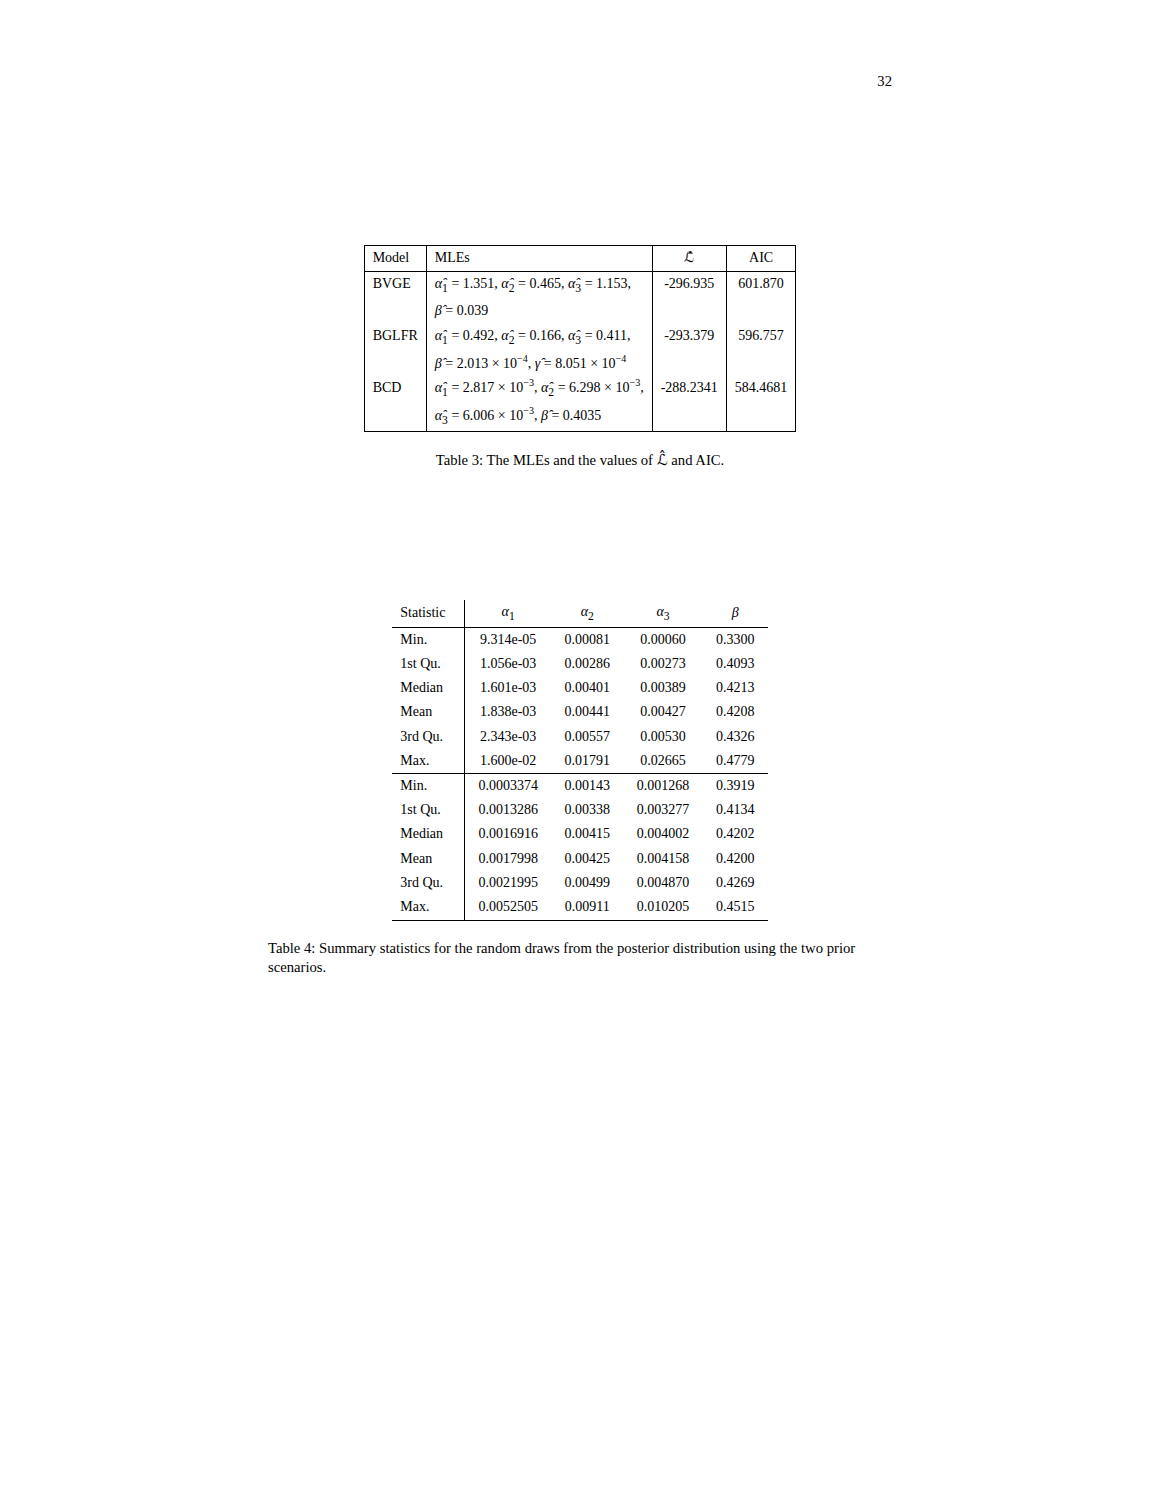32
| Model | MLEs | ℒ̂ | AIC |
| --- | --- | --- | --- |
| BVGE | α̂ 1 = 1.351, α̂ 2 = 0.465, α̂ 3 = 1.153, | -296.935 | 601.870 |
| | β̂ = 0.039 | | |
| BGLFR | α̂ 1 = 0.492, α̂ 2 = 0.166, α̂ 3 = 0.411, | -293.379 | 596.757 |
| | β̂ = 2.013 × 10 −4 , γ̂ = 8.051 × 10 −4 | | |
| BCD | α̂ 1 = 2.817 × 10 −3 , α̂ 2 = 6.298 × 10 −3 , | -288.2341 | 584.4681 |
| | α̂ 3 = 6.006 × 10 −3 , β̂ = 0.4035 | | |
Table 3: The MLEs and the values of ℒ̂ and AIC.
| Statistic | α 1 | α 2 | α 3 | β |
| --- | --- | --- | --- | --- |
| Min. | 9.314e-05 | 0.00081 | 0.00060 | 0.3300 |
| 1st Qu. | 1.056e-03 | 0.00286 | 0.00273 | 0.4093 |
| Median | 1.601e-03 | 0.00401 | 0.00389 | 0.4213 |
| Mean | 1.838e-03 | 0.00441 | 0.00427 | 0.4208 |
| 3rd Qu. | 2.343e-03 | 0.00557 | 0.00530 | 0.4326 |
| Max. | 1.600e-02 | 0.01791 | 0.02665 | 0.4779 |
| Min. | 0.0003374 | 0.00143 | 0.001268 | 0.3919 |
| 1st Qu. | 0.0013286 | 0.00338 | 0.003277 | 0.4134 |
| Median | 0.0016916 | 0.00415 | 0.004002 | 0.4202 |
| Mean | 0.0017998 | 0.00425 | 0.004158 | 0.4200 |
| 3rd Qu. | 0.0021995 | 0.00499 | 0.004870 | 0.4269 |
| Max. | 0.0052505 | 0.00911 | 0.010205 | 0.4515 |
Table 4: Summary statistics for the random draws from the posterior distribution using the two prior scenarios.